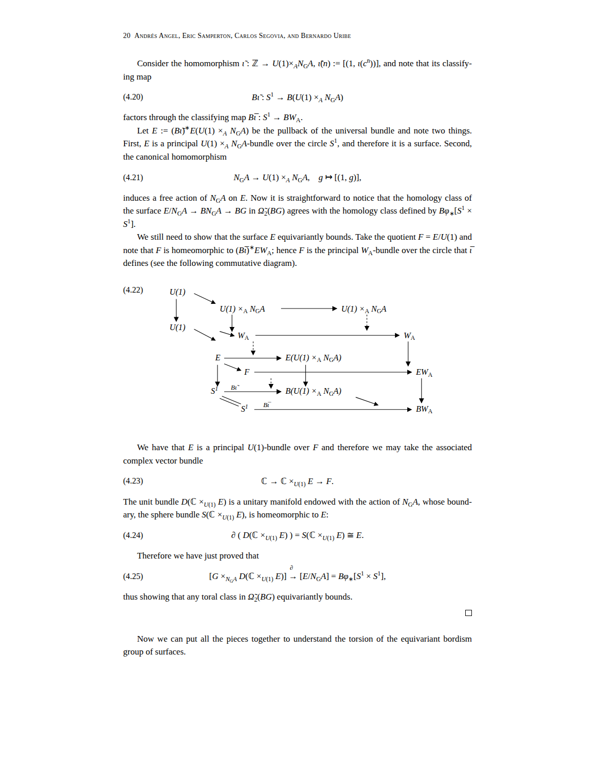20 Andrés Angel, Eric Samperton, Carlos Segovia, and Bernardo Uribe
Consider the homomorphism ι̃ : ℤ → U(1)×ANGA, ι̃(n) := [(1, ι(cn))], and note that its classifying map
(4.20)
Bι̃ : S1 → B(U(1) ×A NGA)
factors through the classifying map Bι̅ : S1 → BWA.
Let E := (Bι̃)∗E(U(1) ×A NGA) be the pullback of the universal bundle and note two things. First, E is a principal U(1) ×A NGA-bundle over the circle S1, and therefore it is a surface. Second, the canonical homomorphism
(4.21)
NGA → U(1) ×A NGA, g ↦ [(1, g)],
induces a free action of NGA on E. Now it is straightforward to notice that the homology class of the surface E/NGA → BNGA → BG in Ω̃2(BG) agrees with the homology class defined by Bφ∗[S1 × S1].
We still need to show that the surface E equivariantly bounds. Take the quotient F = E/U(1) and note that F is homeomorphic to (Bι̅)∗EWA; hence F is the principal WA-bundle over the circle that ι̅ defines (see the following commutative diagram).
(4.22)
U(1) U(1) x_A N_G A (back) U(1) ×A NGA U(1) ×A NGA U(1) WA WA E E(U(1) ×A NGA) F EWA S1 Bι̃ B(U(1) ×A NGA) S1 Bι̅ BWA
We have that E is a principal U(1)-bundle over F and therefore we may take the associated complex vector bundle
(4.23)
ℂ → ℂ ×U(1) E → F.
The unit bundle D(ℂ ×U(1) E) is a unitary manifold endowed with the action of NGA, whose boundary, the sphere bundle S(ℂ ×U(1) E), is homeomorphic to E:
(4.24)
∂ ( D(ℂ ×U(1) E) ) = S(ℂ ×U(1) E) ≅ E.
Therefore we have just proved that
(4.25)
[G ×NGA D(ℂ ×U(1) E)] ∂→ [E/NGA] = Bφ∗[S1 × S1],
thus showing that any toral class in Ω̃2(BG) equivariantly bounds.
Now we can put all the pieces together to understand the torsion of the equivariant bordism group of surfaces.